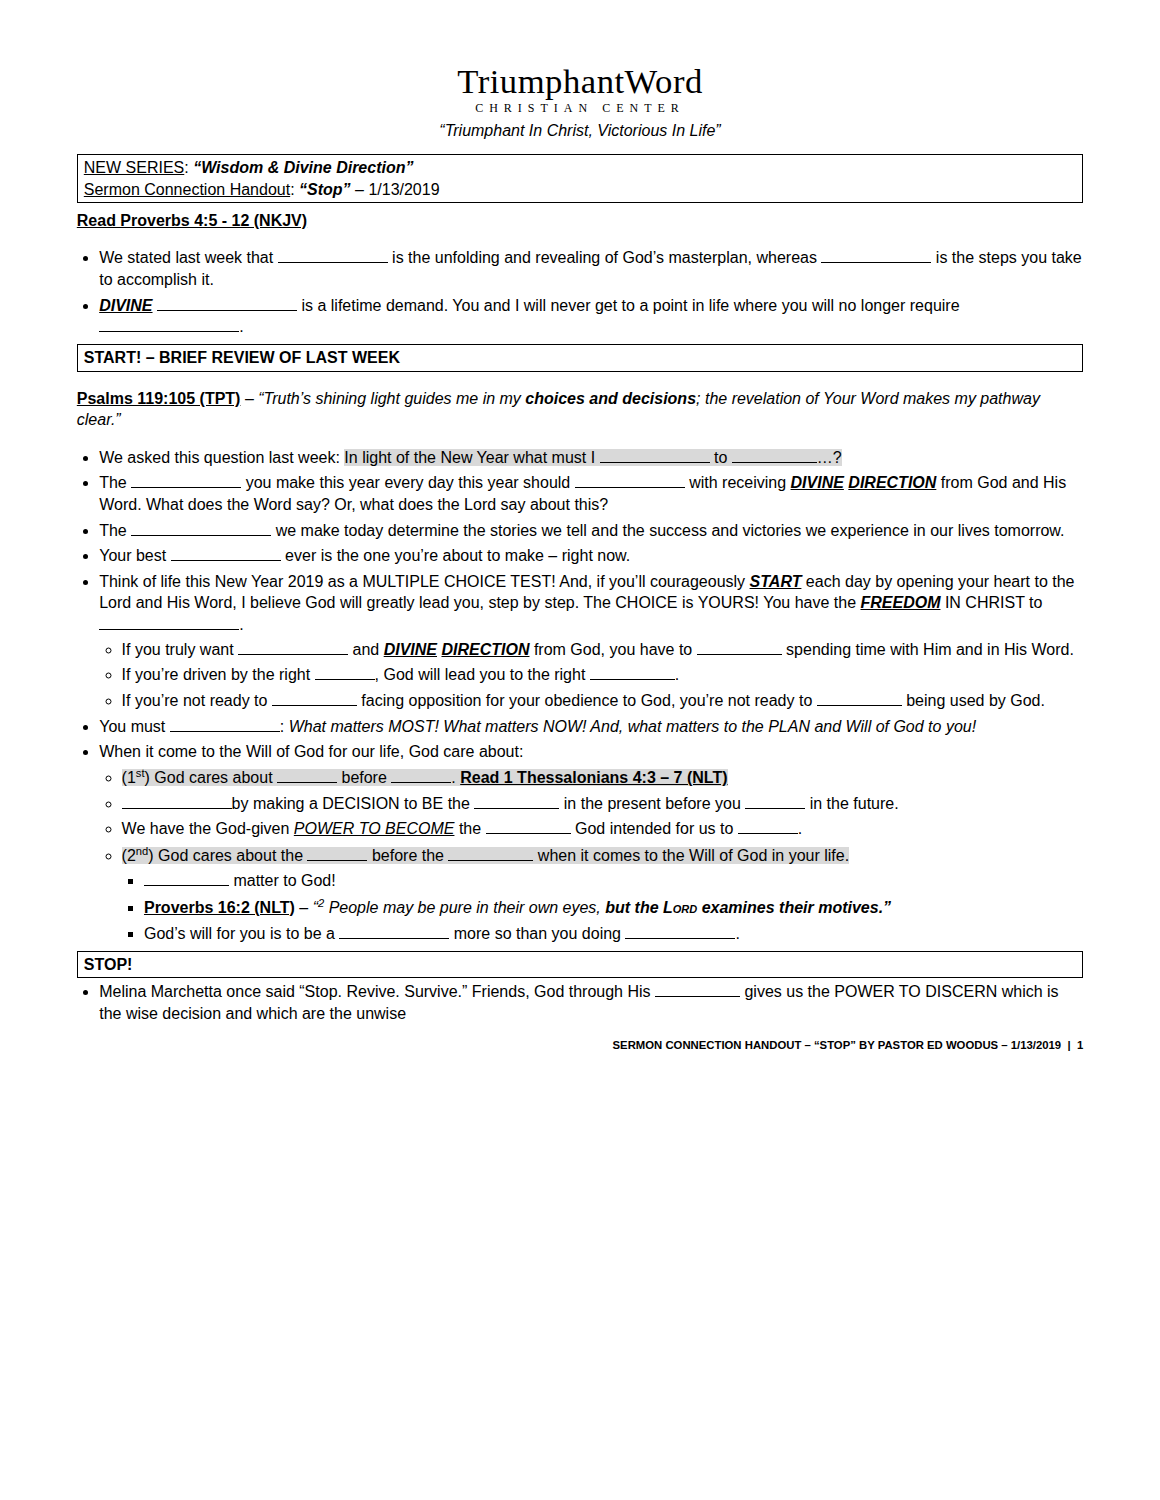TriumphantWord
CHRISTIAN CENTER
“Triumphant In Christ, Victorious In Life”
NEW SERIES: “Wisdom & Divine Direction”
Sermon Connection Handout: “Stop” – 1/13/2019
Read Proverbs 4:5 - 12 (NKJV)
We stated last week that is the unfolding and revealing of God’s masterplan, whereas is the steps you take to accomplish it.
DIVINE is a lifetime demand. You and I will never get to a point in life where you will no longer require .
START! – BRIEF REVIEW OF LAST WEEK
Psalms 119:105 (TPT) – “Truth’s shining light guides me in my choices and decisions; the revelation of Your Word makes my pathway clear.”
We asked this question last week: In light of the New Year what must I to …?
The you make this year every day this year should with receiving DIVINE DIRECTION from God and His Word. What does the Word say? Or, what does the Lord say about this?
The we make today determine the stories we tell and the success and victories we experience in our lives tomorrow.
Your best ever is the one you’re about to make – right now.
Think of life this New Year 2019 as a MULTIPLE CHOICE TEST! And, if you’ll courageously START each day by opening your heart to the Lord and His Word, I believe God will greatly lead you, step by step. The CHOICE is YOURS! You have the FREEDOM IN CHRIST to .
If you truly want and DIVINE DIRECTION from God, you have to spending time with Him and in His Word.
If you’re driven by the right , God will lead you to the right .
If you’re not ready to facing opposition for your obedience to God, you’re not ready to being used by God.
You must : What matters MOST! What matters NOW! And, what matters to the PLAN and Will of God to you!
When it come to the Will of God for our life, God care about:
(1st) God cares about before . Read 1 Thessalonians 4:3 – 7 (NLT)
by making a DECISION to BE the in the present before you in the future.
We have the God-given POWER TO BECOME the God intended for us to .
(2nd) God cares about the before the when it comes to the Will of God in your life.
matter to God!
Proverbs 16:2 (NLT) – “2 People may be pure in their own eyes, but the Lord examines their motives.”
God’s will for you is to be a more so than you doing .
STOP!
Melina Marchetta once said “Stop. Revive. Survive.” Friends, God through His gives us the POWER TO DISCERN which is the wise decision and which are the unwise
SERMON CONNECTION HANDOUT – “STOP” BY PASTOR ED WOODUS – 1/13/2019 | 1